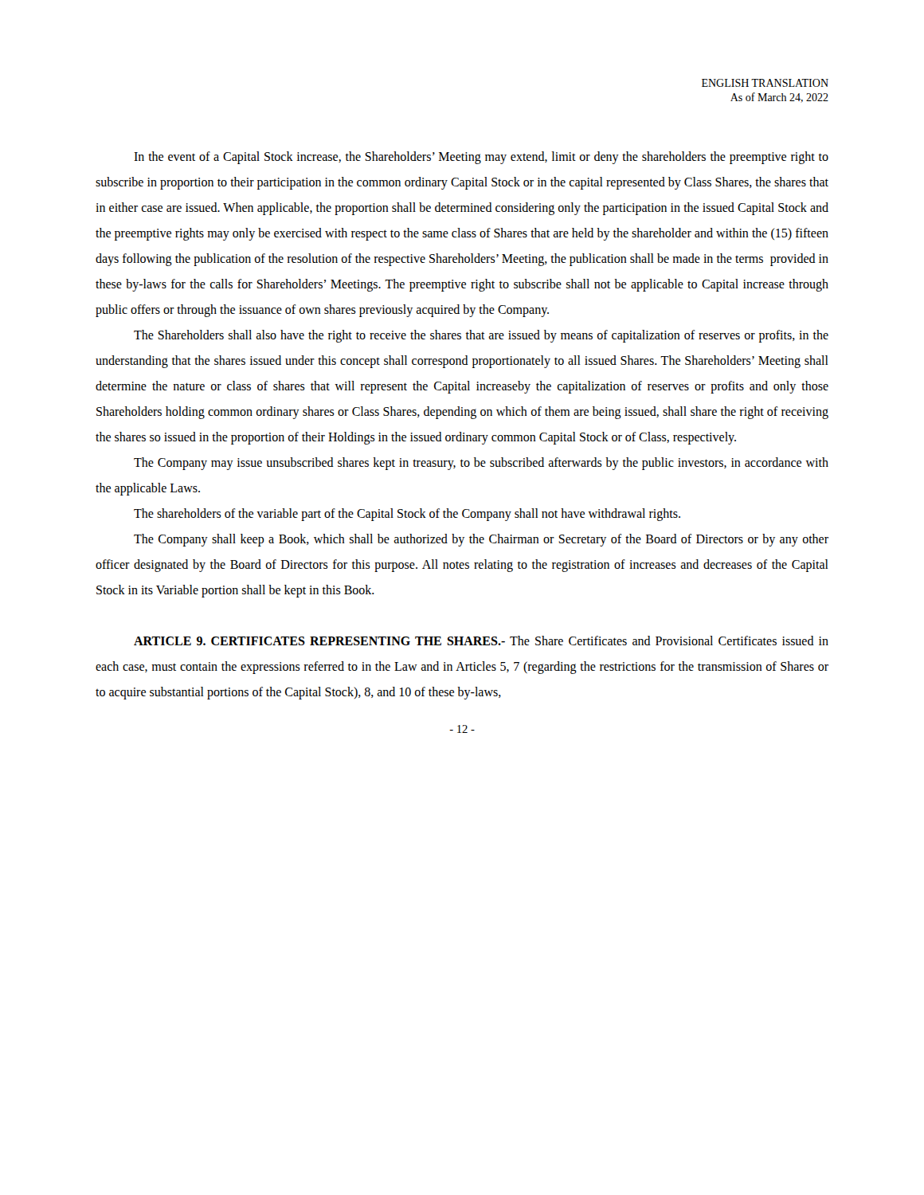ENGLISH TRANSLATION
As of March 24, 2022
In the event of a Capital Stock increase, the Shareholders’ Meeting may extend, limit or deny the shareholders the preemptive right to subscribe in proportion to their participation in the common ordinary Capital Stock or in the capital represented by Class Shares, the shares that in either case are issued. When applicable, the proportion shall be determined considering only the participation in the issued Capital Stock and the preemptive rights may only be exercised with respect to the same class of Shares that are held by the shareholder and within the (15) fifteen days following the publication of the resolution of the respective Shareholders’ Meeting, the publication shall be made in the terms provided in these by-laws for the calls for Shareholders’ Meetings. The preemptive right to subscribe shall not be applicable to Capital increase through public offers or through the issuance of own shares previously acquired by the Company.
The Shareholders shall also have the right to receive the shares that are issued by means of capitalization of reserves or profits, in the understanding that the shares issued under this concept shall correspond proportionately to all issued Shares. The Shareholders’ Meeting shall determine the nature or class of shares that will represent the Capital increaseby the capitalization of reserves or profits and only those Shareholders holding common ordinary shares or Class Shares, depending on which of them are being issued, shall share the right of receiving the shares so issued in the proportion of their Holdings in the issued ordinary common Capital Stock or of Class, respectively.
The Company may issue unsubscribed shares kept in treasury, to be subscribed afterwards by the public investors, in accordance with the applicable Laws.
The shareholders of the variable part of the Capital Stock of the Company shall not have withdrawal rights.
The Company shall keep a Book, which shall be authorized by the Chairman or Secretary of the Board of Directors or by any other officer designated by the Board of Directors for this purpose. All notes relating to the registration of increases and decreases of the Capital Stock in its Variable portion shall be kept in this Book.
ARTICLE 9. CERTIFICATES REPRESENTING THE SHARES.- The Share Certificates and Provisional Certificates issued in each case, must contain the expressions referred to in the Law and in Articles 5, 7 (regarding the restrictions for the transmission of Shares or to acquire substantial portions of the Capital Stock), 8, and 10 of these by-laws,
- 12 -